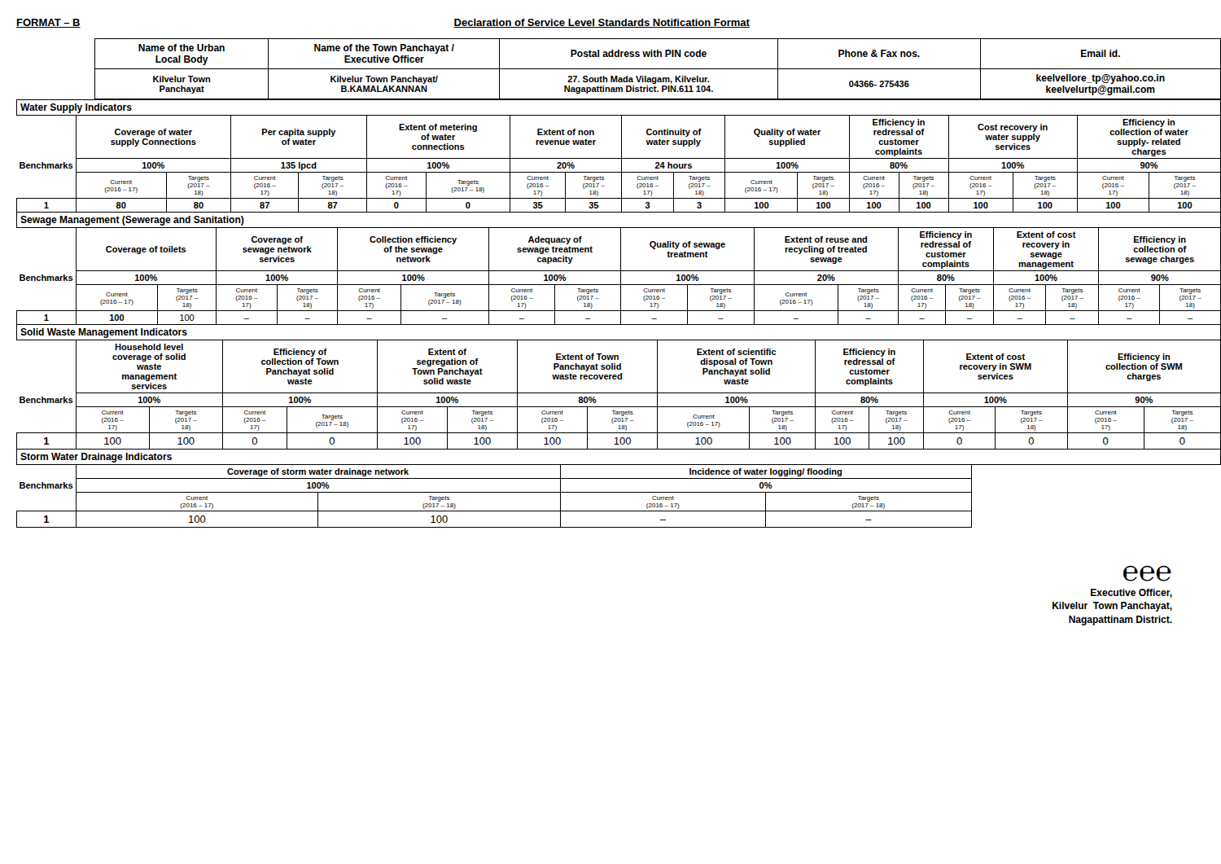FORMAT – B Declaration of Service Level Standards Notification Format
| | Name of the Urban Local Body | Name of the Town Panchayat / Executive Officer | Postal address with PIN code | Phone & Fax nos. | Email id. |
| | Kilvelur Town Panchayat | Kilvelur Town Panchayat/ B.KAMALAKANNAN | 27. South Mada Vilagam, Kilvelur. Nagapattinam District. PIN.611 104. | 04366- 275436 | keelvellore_tp@yahoo.co.in keelvelurtp@gmail.com |
| Water Supply Indicators |
| | Coverage of water supply Connections | Per capita supply of water | Extent of metering of water connections | Extent of non revenue water | Continuity of water supply | Quality of water supplied | Efficiency in redressal of customer complaints | Cost recovery in water supply services | Efficiency in collection of water supply- related charges |
| Benchmarks | 100% | 135 lpcd | 100% | 20% | 24 hours | 100% | 80% | 100% | 90% |
| | Current (2016 – 17) | Targets (2017 – 18) | Current (2016 – 17) | Targets (2017 – 18) | Current (2016 – 17) | Targets (2017 – 18) | Current (2016 – 17) | Targets (2017 – 18) | Current (2016 – 17) | Targets (2017 – 18) | Current (2016 – 17) | Targets (2017 – 18) | Current (2016 – 17) | Targets (2017 – 18) | Current (2016 – 17) | Targets (2017 – 18) | Current (2016 – 17) | Targets (2017 – 18) |
| 1 | 80 | 80 | 87 | 87 | 0 | 0 | 35 | 35 | 3 | 3 | 100 | 100 | 100 | 100 | 100 | 100 | 100 | 100 |
| Sewage Management (Sewerage and Sanitation) |
| | Coverage of toilets | Coverage of sewage network services | Collection efficiency of the sewage network | Adequacy of sewage treatment capacity | Quality of sewage treatment | Extent of reuse and recycling of treated sewage | Efficiency in redressal of customer complaints | Extent of cost recovery in sewage management | Efficiency in collection of sewage charges |
| Benchmarks | 100% | 100% | 100% | 100% | 100% | 20% | 80% | 100% | 90% |
| | Current (2016 – 17) | Targets (2017 – 18) | Current (2016 – 17) | Targets (2017 – 18) | Current (2016 – 17) | Targets (2017 – 18) | Current (2016 – 17) | Targets (2017 – 18) | Current (2016 – 17) | Targets (2017 – 18) | Current (2016 – 17) | Targets (2017 – 18) | Current (2016 – 17) | Targets (2017 – 18) | Current (2016 – 17) | Targets (2017 – 18) | Current (2016 – 17) | Targets (2017 – 18) |
| 1 | 100 | 100 | – | – | – | – | – | – | – | – | – | – | – | – | – | – | – | – |
| Solid Waste Management Indicators |
| | Household level coverage of solid waste management services | Efficiency of collection of Town Panchayat solid waste | Extent of segregation of Town Panchayat solid waste | Extent of Town Panchayat solid waste recovered | Extent of scientific disposal of Town Panchayat solid waste | Efficiency in redressal of customer complaints | Extent of cost recovery in SWM services | Efficiency in collection of SWM charges |
| Benchmarks | 100% | 100% | 100% | 80% | 100% | 80% | 100% | 90% |
| | Current (2016 – 17) | Targets (2017 – 18) | Current (2016 – 17) | Targets (2017 – 18) | Current (2016 – 17) | Targets (2017 – 18) | Current (2016 – 17) | Targets (2017 – 18) | Current (2016 – 17) | Targets (2017 – 18) | Current (2016 – 17) | Targets (2017 – 18) | Current (2016 – 17) | Targets (2017 – 18) | Current (2016 – 17) | Targets (2017 – 18) |
| 1 | 100 | 100 | 0 | 0 | 100 | 100 | 100 | 100 | 100 | 100 | 100 | 100 | 0 | 0 | 0 | 0 |
| Storm Water Drainage Indicators |
| | Coverage of storm water drainage network | Incidence of water logging/ flooding | |
| Benchmarks | 100% | 0% | |
| | Current (2016 – 17) | Targets (2017 – 18) | Current (2016 – 17) | Targets (2017 – 18) | |
| 1 | 100 | 100 | – | – | |
℮℮℮
Executive Officer,
Kilvelur Town Panchayat,
Nagapattinam District.